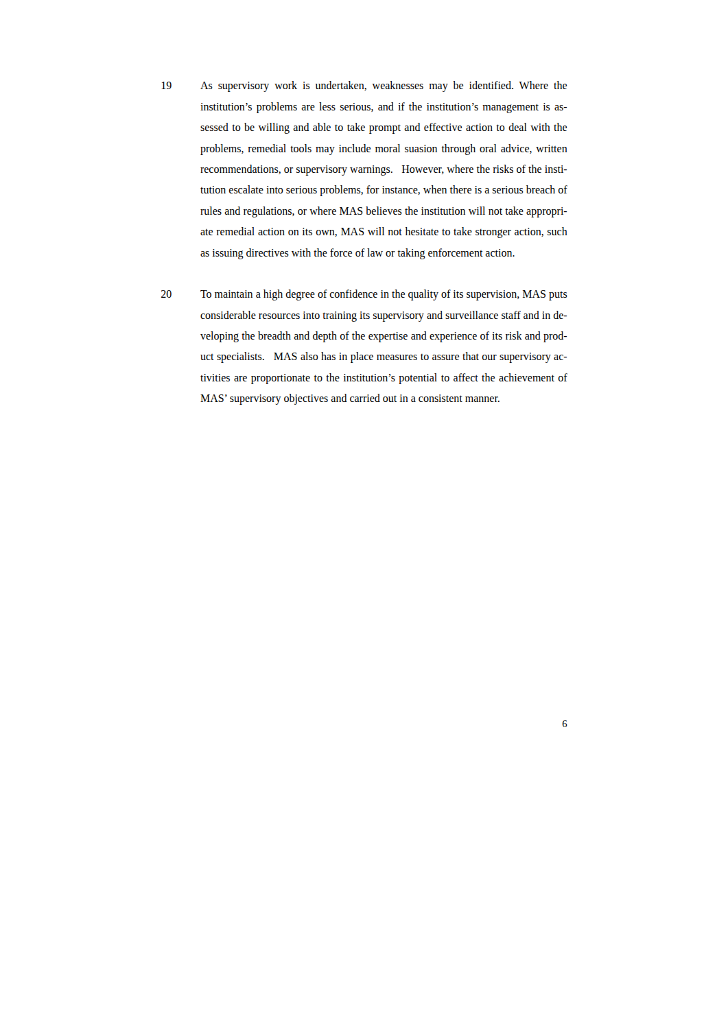19
As supervisory work is undertaken, weaknesses may be identified. Where the institution’s problems are less serious, and if the institution’s management is assessed to be willing and able to take prompt and effective action to deal with the problems, remedial tools may include moral suasion through oral advice, written recommendations, or supervisory warnings. However, where the risks of the institution escalate into serious problems, for instance, when there is a serious breach of rules and regulations, or where MAS believes the institution will not take appropriate remedial action on its own, MAS will not hesitate to take stronger action, such as issuing directives with the force of law or taking enforcement action.
20
To maintain a high degree of confidence in the quality of its supervision, MAS puts considerable resources into training its supervisory and surveillance staff and in developing the breadth and depth of the expertise and experience of its risk and product specialists. MAS also has in place measures to assure that our supervisory activities are proportionate to the institution’s potential to affect the achievement of MAS’ supervisory objectives and carried out in a consistent manner.
6